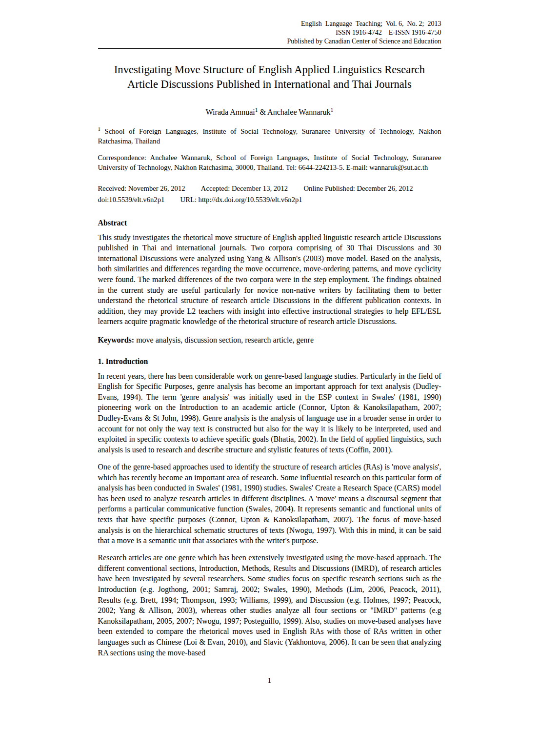English Language Teaching; Vol. 6, No. 2; 2013
ISSN 1916-4742 E-ISSN 1916-4750
Published by Canadian Center of Science and Education
Investigating Move Structure of English Applied Linguistics Research Article Discussions Published in International and Thai Journals
Wirada Amnuai1 & Anchalee Wannaruk1
1 School of Foreign Languages, Institute of Social Technology, Suranaree University of Technology, Nakhon Ratchasima, Thailand
Correspondence: Anchalee Wannaruk, School of Foreign Languages, Institute of Social Technology, Suranaree University of Technology, Nakhon Ratchasima, 30000, Thailand. Tel: 6644-224213-5. E-mail: wannaruk@sut.ac.th
Received: November 26, 2012 Accepted: December 13, 2012 Online Published: December 26, 2012
doi:10.5539/elt.v6n2p1 URL: http://dx.doi.org/10.5539/elt.v6n2p1
Abstract
This study investigates the rhetorical move structure of English applied linguistic research article Discussions published in Thai and international journals. Two corpora comprising of 30 Thai Discussions and 30 international Discussions were analyzed using Yang & Allison's (2003) move model. Based on the analysis, both similarities and differences regarding the move occurrence, move-ordering patterns, and move cyclicity were found. The marked differences of the two corpora were in the step employment. The findings obtained in the current study are useful particularly for novice non-native writers by facilitating them to better understand the rhetorical structure of research article Discussions in the different publication contexts. In addition, they may provide L2 teachers with insight into effective instructional strategies to help EFL/ESL learners acquire pragmatic knowledge of the rhetorical structure of research article Discussions.
Keywords: move analysis, discussion section, research article, genre
1. Introduction
In recent years, there has been considerable work on genre-based language studies. Particularly in the field of English for Specific Purposes, genre analysis has become an important approach for text analysis (Dudley-Evans, 1994). The term 'genre analysis' was initially used in the ESP context in Swales' (1981, 1990) pioneering work on the Introduction to an academic article (Connor, Upton & Kanoksilapatham, 2007; Dudley-Evans & St John, 1998). Genre analysis is the analysis of language use in a broader sense in order to account for not only the way text is constructed but also for the way it is likely to be interpreted, used and exploited in specific contexts to achieve specific goals (Bhatia, 2002). In the field of applied linguistics, such analysis is used to research and describe structure and stylistic features of texts (Coffin, 2001).
One of the genre-based approaches used to identify the structure of research articles (RAs) is 'move analysis', which has recently become an important area of research. Some influential research on this particular form of analysis has been conducted in Swales' (1981, 1990) studies. Swales' Create a Research Space (CARS) model has been used to analyze research articles in different disciplines. A 'move' means a discoursal segment that performs a particular communicative function (Swales, 2004). It represents semantic and functional units of texts that have specific purposes (Connor, Upton & Kanoksilapatham, 2007). The focus of move-based analysis is on the hierarchical schematic structures of texts (Nwogu, 1997). With this in mind, it can be said that a move is a semantic unit that associates with the writer's purpose.
Research articles are one genre which has been extensively investigated using the move-based approach. The different conventional sections, Introduction, Methods, Results and Discussions (IMRD), of research articles have been investigated by several researchers. Some studies focus on specific research sections such as the Introduction (e.g. Jogthong, 2001; Samraj, 2002; Swales, 1990), Methods (Lim, 2006, Peacock, 2011), Results (e.g. Brett, 1994; Thompson, 1993; Williams, 1999), and Discussion (e.g. Holmes, 1997; Peacock, 2002; Yang & Allison, 2003), whereas other studies analyze all four sections or "IMRD" patterns (e.g Kanoksilapatham, 2005, 2007; Nwogu, 1997; Posteguillo, 1999). Also, studies on move-based analyses have been extended to compare the rhetorical moves used in English RAs with those of RAs written in other languages such as Chinese (Loi & Evan, 2010), and Slavic (Yakhontova, 2006). It can be seen that analyzing RA sections using the move-based
1